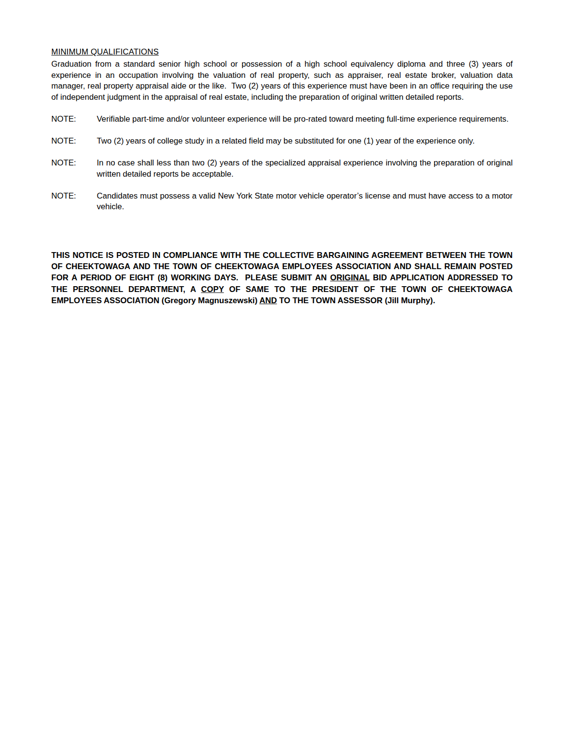MINIMUM QUALIFICATIONS
Graduation from a standard senior high school or possession of a high school equivalency diploma and three (3) years of experience in an occupation involving the valuation of real property, such as appraiser, real estate broker, valuation data manager, real property appraisal aide or the like. Two (2) years of this experience must have been in an office requiring the use of independent judgment in the appraisal of real estate, including the preparation of original written detailed reports.
| NOTE: | Verifiable part-time and/or volunteer experience will be pro-rated toward meeting full-time experience requirements. |
| NOTE: | Two (2) years of college study in a related field may be substituted for one (1) year of the experience only. |
| NOTE: | In no case shall less than two (2) years of the specialized appraisal experience involving the preparation of original written detailed reports be acceptable. |
| NOTE: | Candidates must possess a valid New York State motor vehicle operator’s license and must have access to a motor vehicle. |
THIS NOTICE IS POSTED IN COMPLIANCE WITH THE COLLECTIVE BARGAINING AGREEMENT BETWEEN THE TOWN OF CHEEKTOWAGA AND THE TOWN OF CHEEKTOWAGA EMPLOYEES ASSOCIATION AND SHALL REMAIN POSTED FOR A PERIOD OF EIGHT (8) WORKING DAYS. PLEASE SUBMIT AN ORIGINAL BID APPLICATION ADDRESSED TO THE PERSONNEL DEPARTMENT, A COPY OF SAME TO THE PRESIDENT OF THE TOWN OF CHEEKTOWAGA EMPLOYEES ASSOCIATION (Gregory Magnuszewski) AND TO THE TOWN ASSESSOR (Jill Murphy).